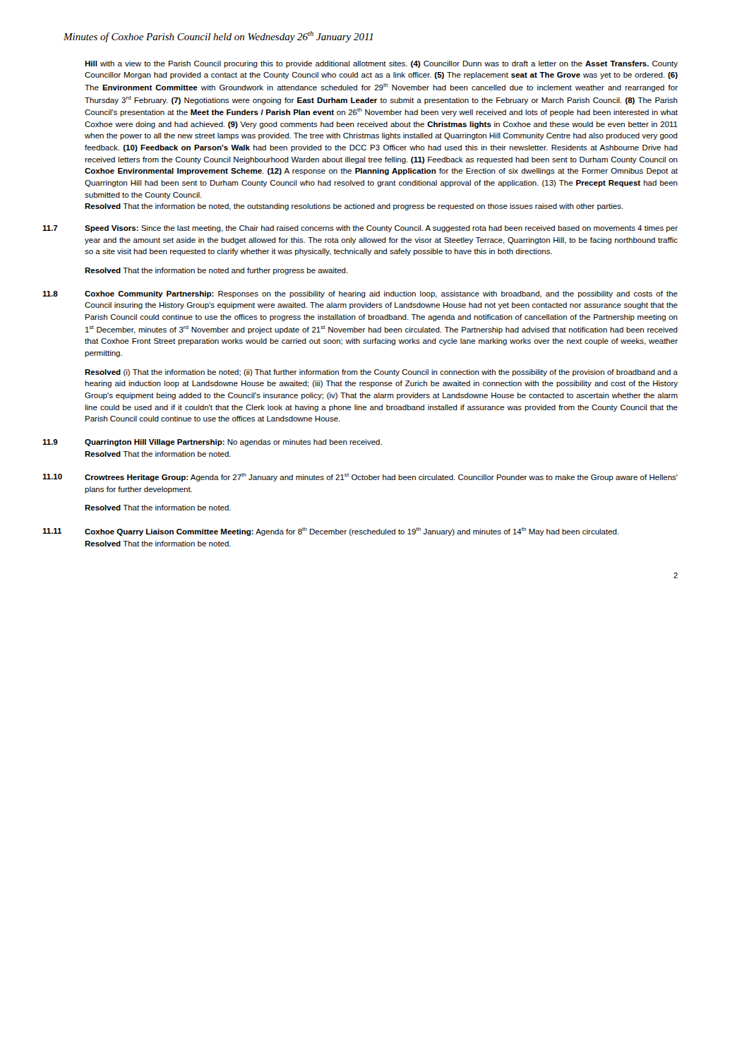Minutes of Coxhoe Parish Council held on Wednesday 26th January 2011
Hill with a view to the Parish Council procuring this to provide additional allotment sites. (4) Councillor Dunn was to draft a letter on the Asset Transfers. County Councillor Morgan had provided a contact at the County Council who could act as a link officer. (5) The replacement seat at The Grove was yet to be ordered. (6) The Environment Committee with Groundwork in attendance scheduled for 29th November had been cancelled due to inclement weather and rearranged for Thursday 3rd February. (7) Negotiations were ongoing for East Durham Leader to submit a presentation to the February or March Parish Council. (8) The Parish Council's presentation at the Meet the Funders / Parish Plan event on 26th November had been very well received and lots of people had been interested in what Coxhoe were doing and had achieved. (9) Very good comments had been received about the Christmas lights in Coxhoe and these would be even better in 2011 when the power to all the new street lamps was provided. The tree with Christmas lights installed at Quarrington Hill Community Centre had also produced very good feedback. (10) Feedback on Parson's Walk had been provided to the DCC P3 Officer who had used this in their newsletter. Residents at Ashbourne Drive had received letters from the County Council Neighbourhood Warden about illegal tree felling. (11) Feedback as requested had been sent to Durham County Council on Coxhoe Environmental Improvement Scheme. (12) A response on the Planning Application for the Erection of six dwellings at the Former Omnibus Depot at Quarrington Hill had been sent to Durham County Council who had resolved to grant conditional approval of the application. (13) The Precept Request had been submitted to the County Council.
Resolved That the information be noted, the outstanding resolutions be actioned and progress be requested on those issues raised with other parties.
11.7
Speed Visors: Since the last meeting, the Chair had raised concerns with the County Council. A suggested rota had been received based on movements 4 times per year and the amount set aside in the budget allowed for this. The rota only allowed for the visor at Steetley Terrace, Quarrington Hill, to be facing northbound traffic so a site visit had been requested to clarify whether it was physically, technically and safely possible to have this in both directions.
Resolved That the information be noted and further progress be awaited.
11.8
Coxhoe Community Partnership: Responses on the possibility of hearing aid induction loop, assistance with broadband, and the possibility and costs of the Council insuring the History Group's equipment were awaited. The alarm providers of Landsdowne House had not yet been contacted nor assurance sought that the Parish Council could continue to use the offices to progress the installation of broadband. The agenda and notification of cancellation of the Partnership meeting on 1st December, minutes of 3rd November and project update of 21st November had been circulated. The Partnership had advised that notification had been received that Coxhoe Front Street preparation works would be carried out soon; with surfacing works and cycle lane marking works over the next couple of weeks, weather permitting.
Resolved (i) That the information be noted; (ii) That further information from the County Council in connection with the possibility of the provision of broadband and a hearing aid induction loop at Landsdowne House be awaited; (iii) That the response of Zurich be awaited in connection with the possibility and cost of the History Group's equipment being added to the Council's insurance policy; (iv) That the alarm providers at Landsdowne House be contacted to ascertain whether the alarm line could be used and if it couldn't that the Clerk look at having a phone line and broadband installed if assurance was provided from the County Council that the Parish Council could continue to use the offices at Landsdowne House.
11.9
Quarrington Hill Village Partnership: No agendas or minutes had been received.
Resolved That the information be noted.
11.10
Crowtrees Heritage Group: Agenda for 27th January and minutes of 21st October had been circulated. Councillor Pounder was to make the Group aware of Hellens' plans for further development.
Resolved That the information be noted.
11.11
Coxhoe Quarry Liaison Committee Meeting: Agenda for 8th December (rescheduled to 19th January) and minutes of 14th May had been circulated.
Resolved That the information be noted.
2